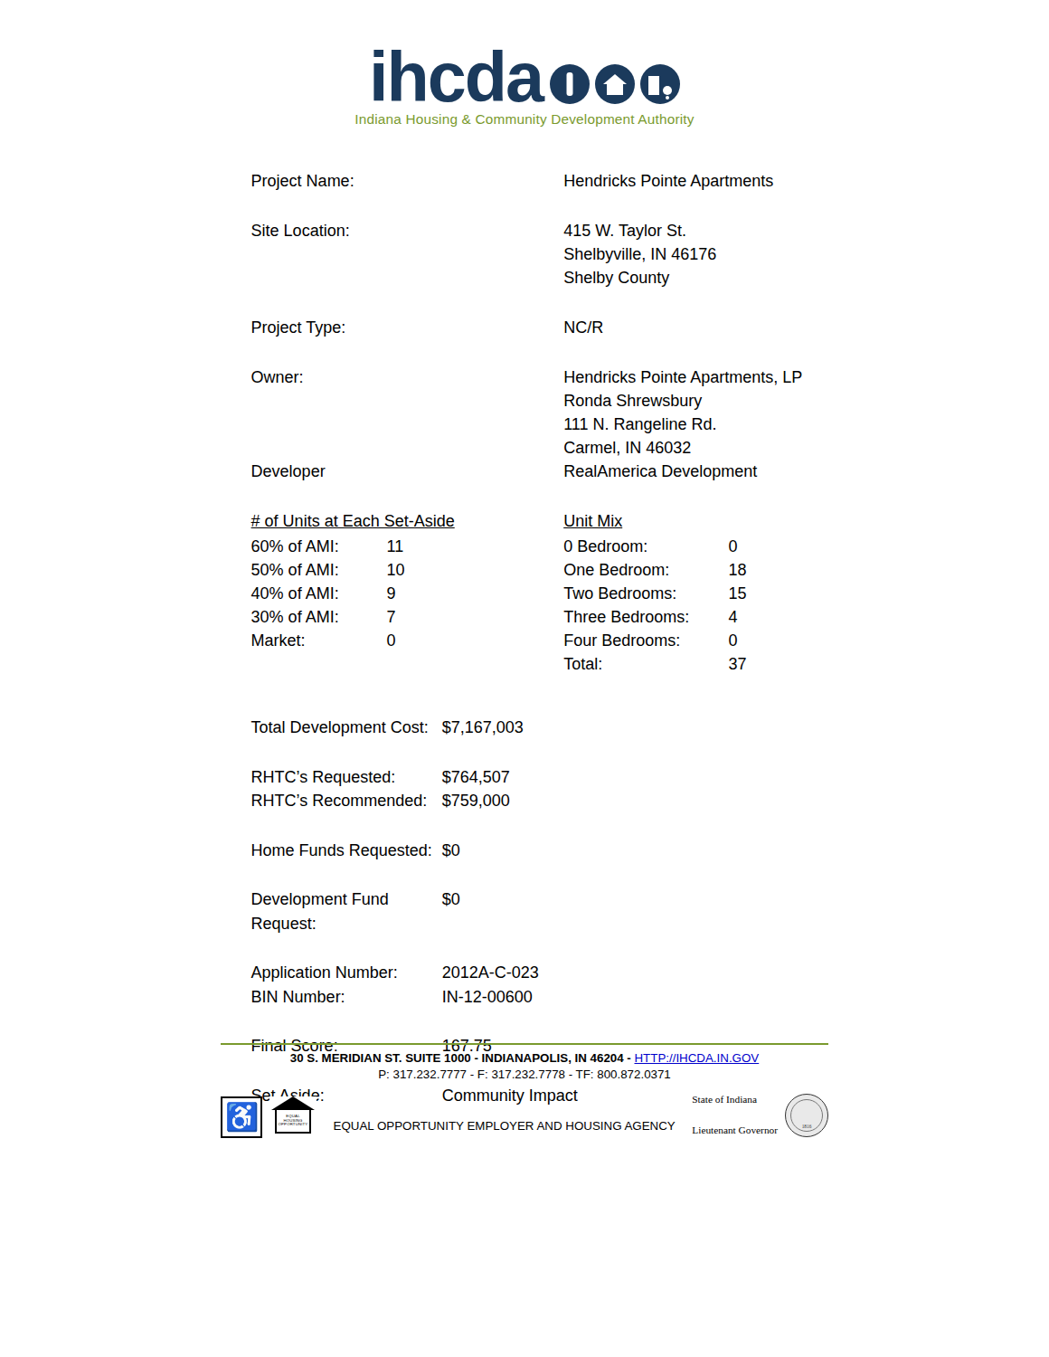ihcda
Indiana Housing & Community Development Authority
Project Name:
Hendricks Pointe Apartments
Site Location:
415 W. Taylor St. Shelbyville, IN 46176 Shelby County
Project Type:
NC/R
Owner:
Hendricks Pointe Apartments, LP Ronda Shrewsbury 111 N. Rangeline Rd. Carmel, IN 46032
Developer
RealAmerica Development
# of Units at Each Set-Aside
| 60% of AMI: | 11 |
| 50% of AMI: | 10 |
| 40% of AMI: | 9 |
| 30% of AMI: | 7 |
| Market: | 0 |
Unit Mix
| 0 Bedroom: | 0 |
| One Bedroom: | 18 |
| Two Bedrooms: | 15 |
| Three Bedrooms: | 4 |
| Four Bedrooms: | 0 |
| Total: | 37 |
Total Development Cost:
$7,167,003
RHTC’s Requested:
RHTC’s Recommended:
$764,507
$759,000
Home Funds Requested:
$0
Development Fund Request:
$0
Application Number:
BIN Number:
2012A-C-023
IN-12-00600
Final Score:
167.75
Set Aside:
Community Impact
30 S. MERIDIAN ST. SUITE 1000 - INDIANAPOLIS, IN 46204 - HTTP://IHCDA.IN.GOV
P: 317.232.7777 - F: 317.232.7778 - TF: 800.872.0371
EQUAL HOUSING OPPORTUNITY
EQUAL OPPORTUNITY EMPLOYER AND HOUSING AGENCY
State of Indiana
Lieutenant Governor